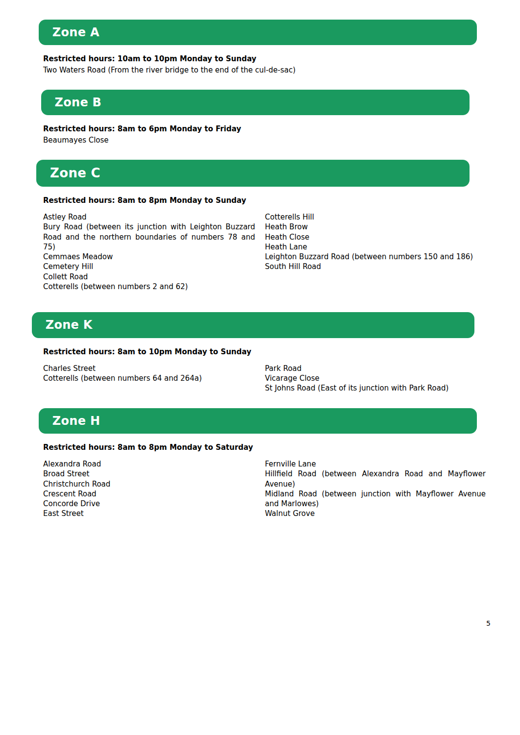Zone A
Restricted hours: 10am to 10pm Monday to Sunday
Two Waters Road (From the river bridge to the end of the cul-de-sac)
Zone B
Restricted hours: 8am to 6pm Monday to Friday
Beaumayes Close
Zone C
Restricted hours: 8am to 8pm Monday to Sunday
| Astley Road Bury Road (between its junction with Leighton Buzzard Road and the northern boundaries of numbers 78 and 75) Cemmaes Meadow Cemetery Hill Collett Road Cotterells (between numbers 2 and 62) | Cotterells Hill Heath Brow Heath Close Heath Lane Leighton Buzzard Road (between numbers 150 and 186) South Hill Road |
Zone K
Restricted hours: 8am to 10pm Monday to Sunday
| Charles Street Cotterells (between numbers 64 and 264a) | Park Road Vicarage Close St Johns Road (East of its junction with Park Road) |
Zone H
Restricted hours: 8am to 8pm Monday to Saturday
| Alexandra Road Broad Street Christchurch Road Crescent Road Concorde Drive East Street | Fernville Lane Hillfield Road (between Alexandra Road and Mayflower Avenue) Midland Road (between junction with Mayflower Avenue and Marlowes) Walnut Grove |
5